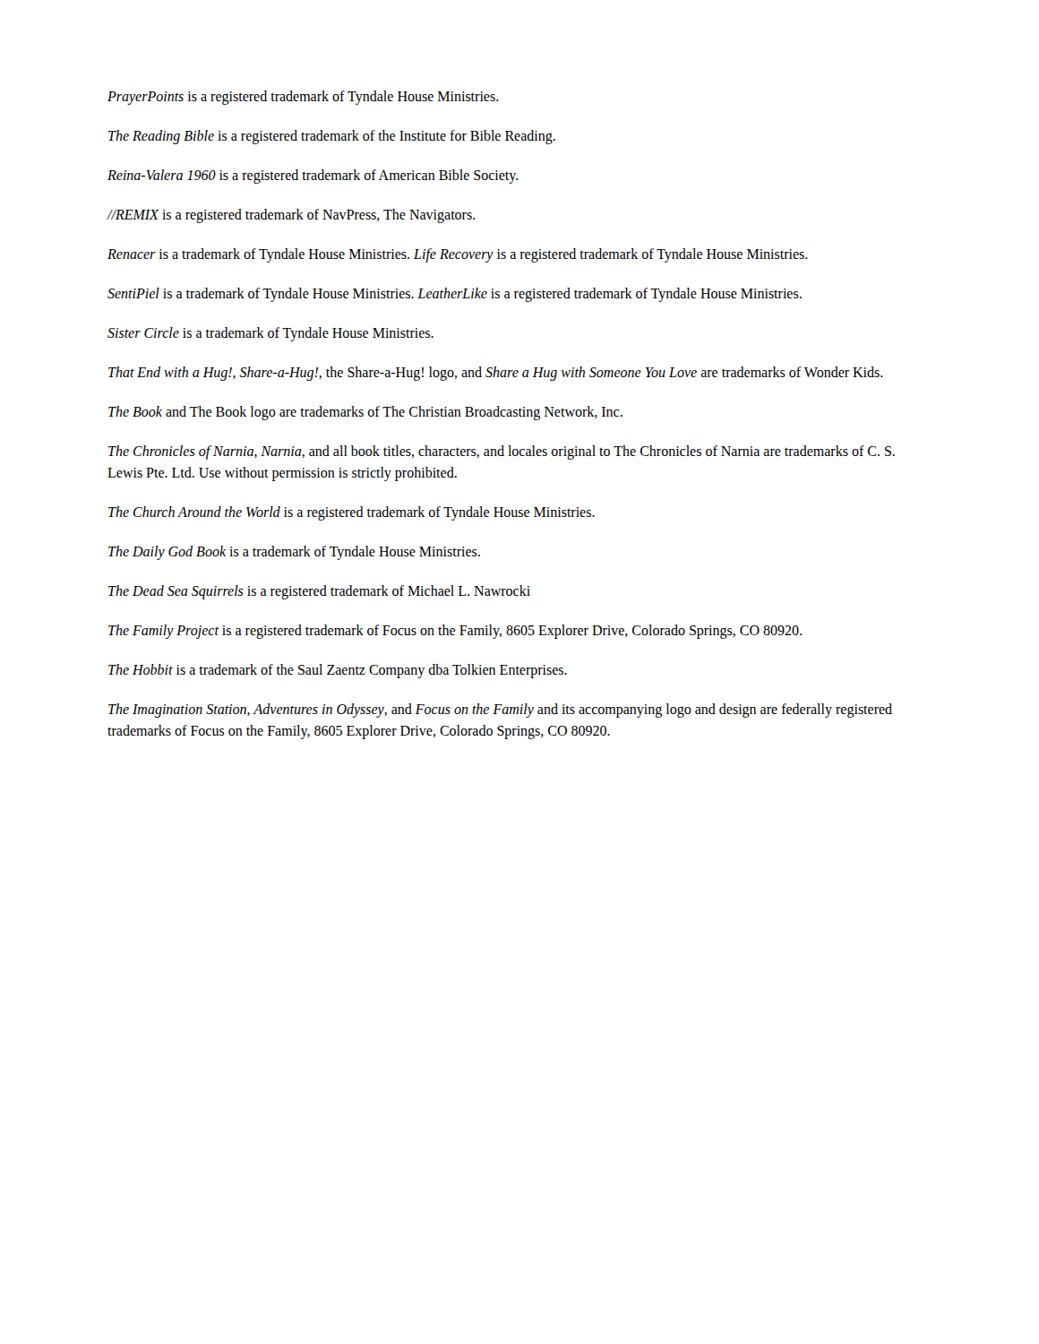PrayerPoints is a registered trademark of Tyndale House Ministries.
The Reading Bible is a registered trademark of the Institute for Bible Reading.
Reina-Valera 1960 is a registered trademark of American Bible Society.
//REMIX is a registered trademark of NavPress, The Navigators.
Renacer is a trademark of Tyndale House Ministries. Life Recovery is a registered trademark of Tyndale House Ministries.
SentiPiel is a trademark of Tyndale House Ministries. LeatherLike is a registered trademark of Tyndale House Ministries.
Sister Circle is a trademark of Tyndale House Ministries.
That End with a Hug!, Share-a-Hug!, the Share-a-Hug! logo, and Share a Hug with Someone You Love are trademarks of Wonder Kids.
The Book and The Book logo are trademarks of The Christian Broadcasting Network, Inc.
The Chronicles of Narnia, Narnia, and all book titles, characters, and locales original to The Chronicles of Narnia are trademarks of C. S. Lewis Pte. Ltd. Use without permission is strictly prohibited.
The Church Around the World is a registered trademark of Tyndale House Ministries.
The Daily God Book is a trademark of Tyndale House Ministries.
The Dead Sea Squirrels is a registered trademark of Michael L. Nawrocki
The Family Project is a registered trademark of Focus on the Family, 8605 Explorer Drive, Colorado Springs, CO 80920.
The Hobbit is a trademark of the Saul Zaentz Company dba Tolkien Enterprises.
The Imagination Station, Adventures in Odyssey, and Focus on the Family and its accompanying logo and design are federally registered trademarks of Focus on the Family, 8605 Explorer Drive, Colorado Springs, CO 80920.